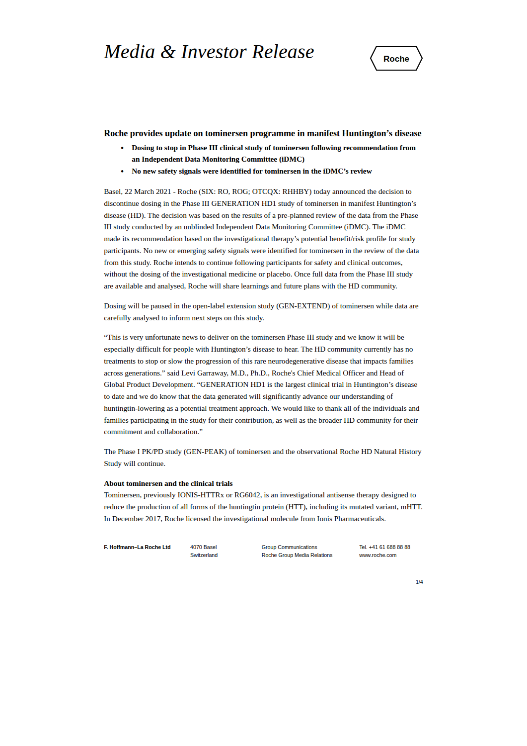Media & Investor Release
Roche
Roche provides update on tominersen programme in manifest Huntington’s disease
Dosing to stop in Phase III clinical study of tominersen following recommendation from an Independent Data Monitoring Committee (iDMC)
No new safety signals were identified for tominersen in the iDMC’s review
Basel, 22 March 2021 - Roche (SIX: RO, ROG; OTCQX: RHHBY) today announced the decision to discontinue dosing in the Phase III GENERATION HD1 study of tominersen in manifest Huntington’s disease (HD). The decision was based on the results of a pre-planned review of the data from the Phase III study conducted by an unblinded Independent Data Monitoring Committee (iDMC). The iDMC made its recommendation based on the investigational therapy’s potential benefit/risk profile for study participants. No new or emerging safety signals were identified for tominersen in the review of the data from this study. Roche intends to continue following participants for safety and clinical outcomes, without the dosing of the investigational medicine or placebo. Once full data from the Phase III study are available and analysed, Roche will share learnings and future plans with the HD community.
Dosing will be paused in the open-label extension study (GEN-EXTEND) of tominersen while data are carefully analysed to inform next steps on this study.
“This is very unfortunate news to deliver on the tominersen Phase III study and we know it will be especially difficult for people with Huntington’s disease to hear. The HD community currently has no treatments to stop or slow the progression of this rare neurodegenerative disease that impacts families across generations.” said Levi Garraway, M.D., Ph.D., Roche's Chief Medical Officer and Head of Global Product Development. “GENERATION HD1 is the largest clinical trial in Huntington’s disease to date and we do know that the data generated will significantly advance our understanding of huntingtin-lowering as a potential treatment approach. We would like to thank all of the individuals and families participating in the study for their contribution, as well as the broader HD community for their commitment and collaboration.”
The Phase I PK/PD study (GEN-PEAK) of tominersen and the observational Roche HD Natural History Study will continue.
About tominersen and the clinical trials
Tominersen, previously IONIS-HTTRx or RG6042, is an investigational antisense therapy designed to reduce the production of all forms of the huntingtin protein (HTT), including its mutated variant, mHTT. In December 2017, Roche licensed the investigational molecule from Ionis Pharmaceuticals.
F. Hoffmann–La Roche Ltd
4070 Basel
Switzerland
Group Communications
Roche Group Media Relations
Tel. +41 61 688 88 88
www.roche.com
1/4